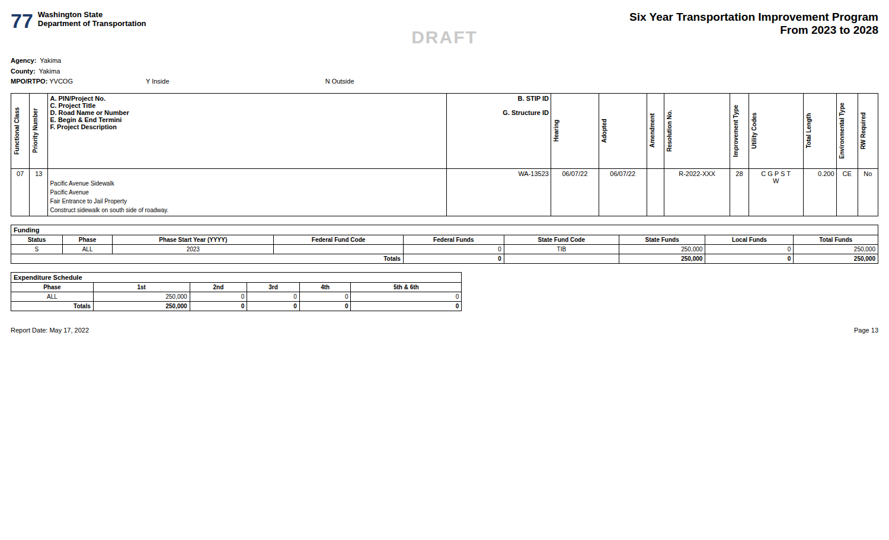77
Washington State
Department of Transportation
Six Year Transportation Improvement Program
From 2023 to 2028
DRAFT
Agency: Yakima
County: Yakima
MPO/RTPO: YVCOG Y Inside N Outside
| Functional Class | Priority Number | A. PIN/Project No. C. Project Title D. Road Name or Number E. Begin & End Termini F. Project Description | B. STIP ID G. Structure ID | Hearing | Adopted | Amendment | Resolution No. | Improvement Type | Utility Codes | Total Length | Environmental Type | RW Required |
| --- | --- | --- | --- | --- | --- | --- | --- | --- | --- | --- | --- | --- |
| 07 | 13 | Pacific Avenue Sidewalk Pacific Avenue Fair Entrance to Jail Property Construct sidewalk on south side of roadway. | WA-13523 | 06/07/22 | 06/07/22 | | R-2022-XXX | 28 | C G P S T W | 0.200 | CE | No |
Funding
| Status | Phase | Phase Start Year (YYYY) | Federal Fund Code | Federal Funds | State Fund Code | State Funds | Local Funds | Total Funds |
| --- | --- | --- | --- | --- | --- | --- | --- | --- |
| S | ALL | 2023 | | 0 | TIB | 250,000 | 0 | 250,000 |
| Totals | 0 | | 250,000 | 0 | 250,000 |
Expenditure Schedule
| Phase | 1st | 2nd | 3rd | 4th | 5th & 6th |
| --- | --- | --- | --- | --- | --- |
| ALL | 250,000 | 0 | 0 | 0 | 0 |
| Totals | 250,000 | 0 | 0 | 0 | 0 |
Report Date: May 17, 2022
Page 13